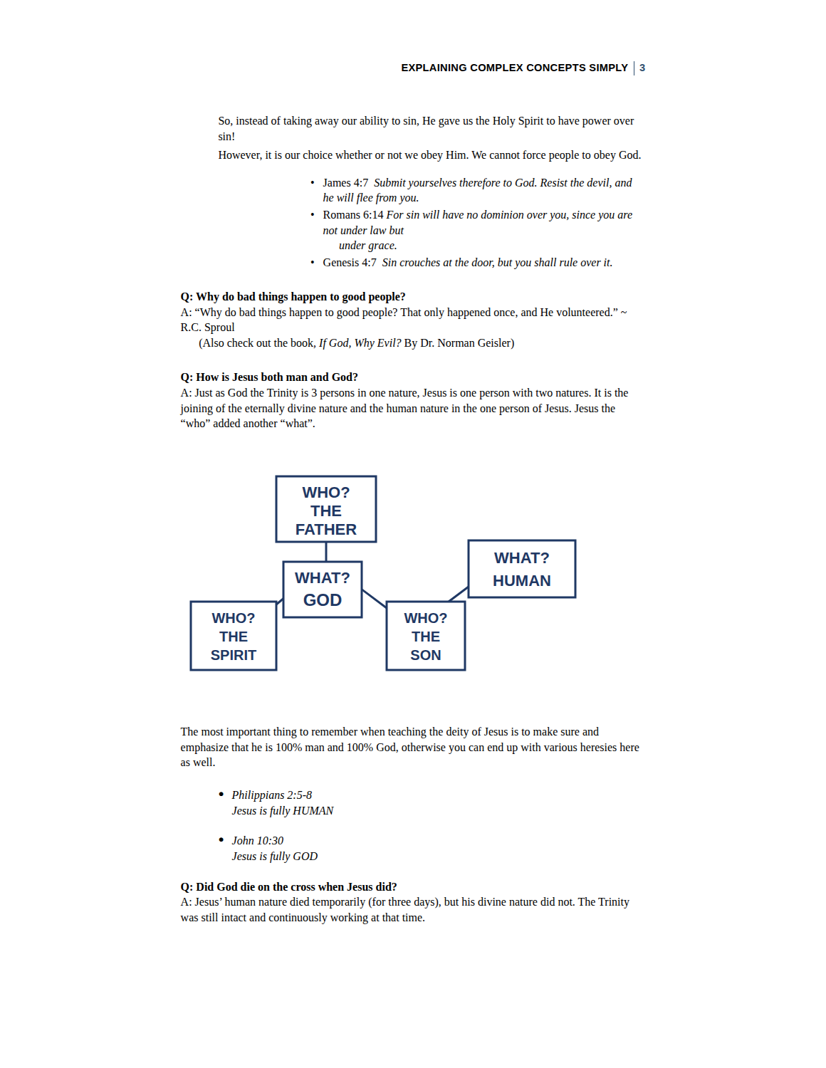EXPLAINING COMPLEX CONCEPTS SIMPLY 3
So, instead of taking away our ability to sin, He gave us the Holy Spirit to have power over sin!
However, it is our choice whether or not we obey Him. We cannot force people to obey God.
James 4:7 Submit yourselves therefore to God. Resist the devil, and he will flee from you.
Romans 6:14 For sin will have no dominion over you, since you are not under law but under grace.
Genesis 4:7 Sin crouches at the door, but you shall rule over it.
Q: Why do bad things happen to good people?
A: “Why do bad things happen to good people? That only happened once, and He volunteered.” ~ R.C. Sproul
(Also check out the book, If God, Why Evil? By Dr. Norman Geisler)
Q: How is Jesus both man and God?
A: Just as God the Trinity is 3 persons in one nature, Jesus is one person with two natures. It is the joining of the eternally divine nature and the human nature in the one person of Jesus. Jesus the “who” added another “what”.
WHO? THE FATHER WHAT? GOD WHO? THE SPIRIT WHO? THE SON WHAT? HUMAN
The most important thing to remember when teaching the deity of Jesus is to make sure and emphasize that he is 100% man and 100% God, otherwise you can end up with various heresies here as well.
Philippians 2:5-8 Jesus is fully HUMAN
John 10:30 Jesus is fully GOD
Q: Did God die on the cross when Jesus did?
A: Jesus’ human nature died temporarily (for three days), but his divine nature did not. The Trinity was still intact and continuously working at that time.